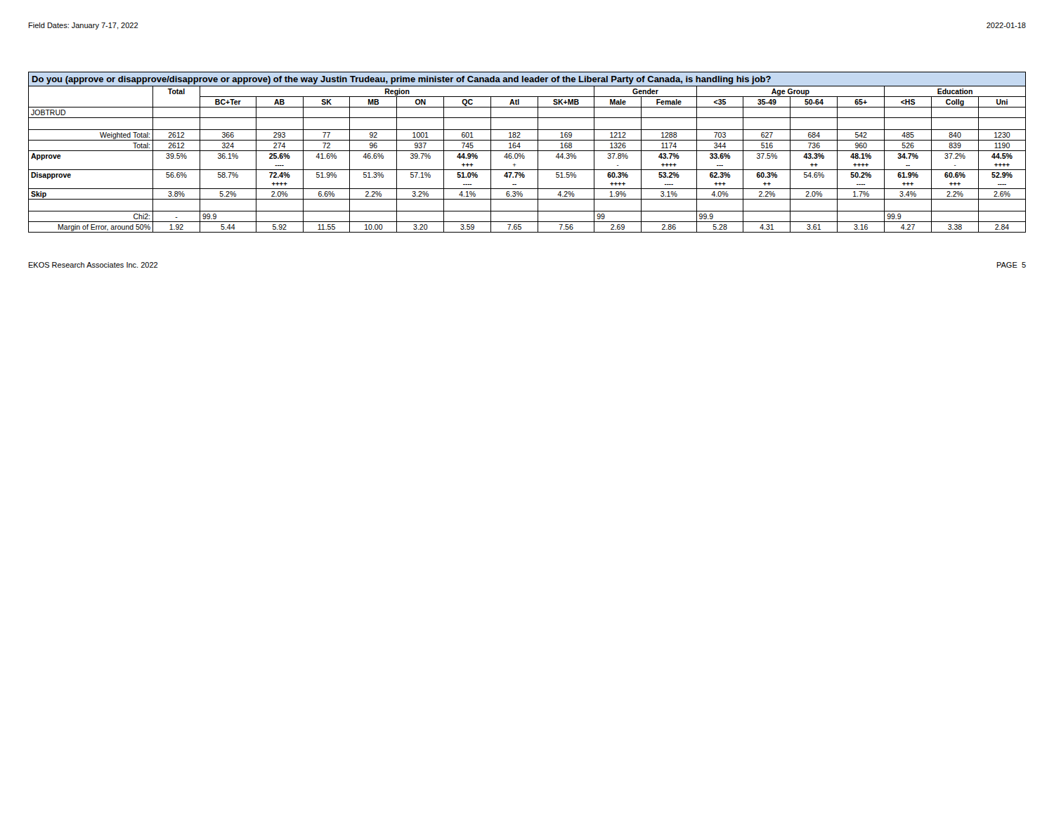Field Dates: January 7-17, 2022
2022-01-18
Do you (approve or disapprove/disapprove or approve) of the way Justin Trudeau, prime minister of Canada and leader of the Liberal Party of Canada, is handling his job?
| | Total | Region | Gender | Age Group | Education |
| --- | --- | --- | --- | --- | --- |
| BC+Ter | AB | SK | MB | ON | QC | Atl | SK+MB | Male | Female | <35 | 35-49 | 50-64 | 65+ | <HS | Collg | Uni |
| JOBTRUD | | | | | | | | | | | | | | | | | | |
| Weighted Total: | 2612 | 366 | 293 | 77 | 92 | 1001 | 601 | 182 | 169 | 1212 | 1288 | 703 | 627 | 684 | 542 | 485 | 840 | 1230 |
| Total: | 2612 | 324 | 274 | 72 | 96 | 937 | 745 | 164 | 168 | 1326 | 1174 | 344 | 516 | 736 | 960 | 526 | 839 | 1190 |
| Approve | 39.5% | 36.1% | 25.6% ---- | 41.6% | 46.6% | 39.7% | 44.9% +++ | 46.0% + | 44.3% | 37.8% - | 43.7% ++++ | 33.6% --- | 37.5% | 43.3% ++ | 48.1% ++++ | 34.7% -- | 37.2% - | 44.5% ++++ |
| Disapprove | 56.6% | 58.7% | 72.4% ++++ | 51.9% | 51.3% | 57.1% | 51.0% ---- | 47.7% -- | 51.5% | 60.3% ++++ | 53.2% ---- | 62.3% +++ | 60.3% ++ | 54.6% | 50.2% ---- | 61.9% +++ | 60.6% +++ | 52.9% ---- |
| Skip | 3.8% | 5.2% | 2.0% | 6.6% | 2.2% | 3.2% | 4.1% | 6.3% | 4.2% | 1.9% | 3.1% | 4.0% | 2.2% | 2.0% | 1.7% | 3.4% | 2.2% | 2.6% |
| Chi2: | - | 99.9 | | | | | | | | 99 | | 99.9 | | | | 99.9 | | |
| Margin of Error, around 50% | 1.92 | 5.44 | 5.92 | 11.55 | 10.00 | 3.20 | 3.59 | 7.65 | 7.56 | 2.69 | 2.86 | 5.28 | 4.31 | 3.61 | 3.16 | 4.27 | 3.38 | 2.84 |
EKOS Research Associates Inc. 2022
PAGE 5